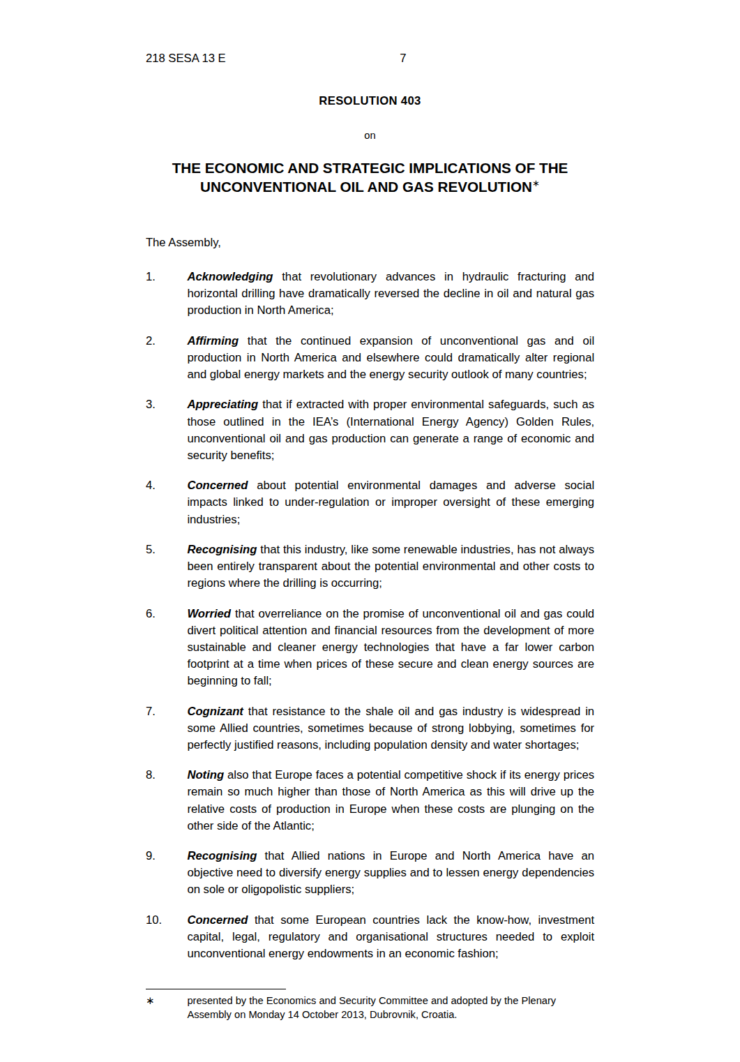218 SESA 13 E 7
RESOLUTION 403
on
The Economic and Strategic Implications of the Unconventional Oil and Gas Revolution∗
The Assembly,
1. Acknowledging that revolutionary advances in hydraulic fracturing and horizontal drilling have dramatically reversed the decline in oil and natural gas production in North America;
2. Affirming that the continued expansion of unconventional gas and oil production in North America and elsewhere could dramatically alter regional and global energy markets and the energy security outlook of many countries;
3. Appreciating that if extracted with proper environmental safeguards, such as those outlined in the IEA’s (International Energy Agency) Golden Rules, unconventional oil and gas production can generate a range of economic and security benefits;
4. Concerned about potential environmental damages and adverse social impacts linked to under-regulation or improper oversight of these emerging industries;
5. Recognising that this industry, like some renewable industries, has not always been entirely transparent about the potential environmental and other costs to regions where the drilling is occurring;
6. Worried that overreliance on the promise of unconventional oil and gas could divert political attention and financial resources from the development of more sustainable and cleaner energy technologies that have a far lower carbon footprint at a time when prices of these secure and clean energy sources are beginning to fall;
7. Cognizant that resistance to the shale oil and gas industry is widespread in some Allied countries, sometimes because of strong lobbying, sometimes for perfectly justified reasons, including population density and water shortages;
8. Noting also that Europe faces a potential competitive shock if its energy prices remain so much higher than those of North America as this will drive up the relative costs of production in Europe when these costs are plunging on the other side of the Atlantic;
9. Recognising that Allied nations in Europe and North America have an objective need to diversify energy supplies and to lessen energy dependencies on sole or oligopolistic suppliers;
10. Concerned that some European countries lack the know-how, investment capital, legal, regulatory and organisational structures needed to exploit unconventional energy endowments in an economic fashion;
∗
presented by the Economics and Security Committee and adopted by the Plenary Assembly on Monday 14 October 2013, Dubrovnik, Croatia.